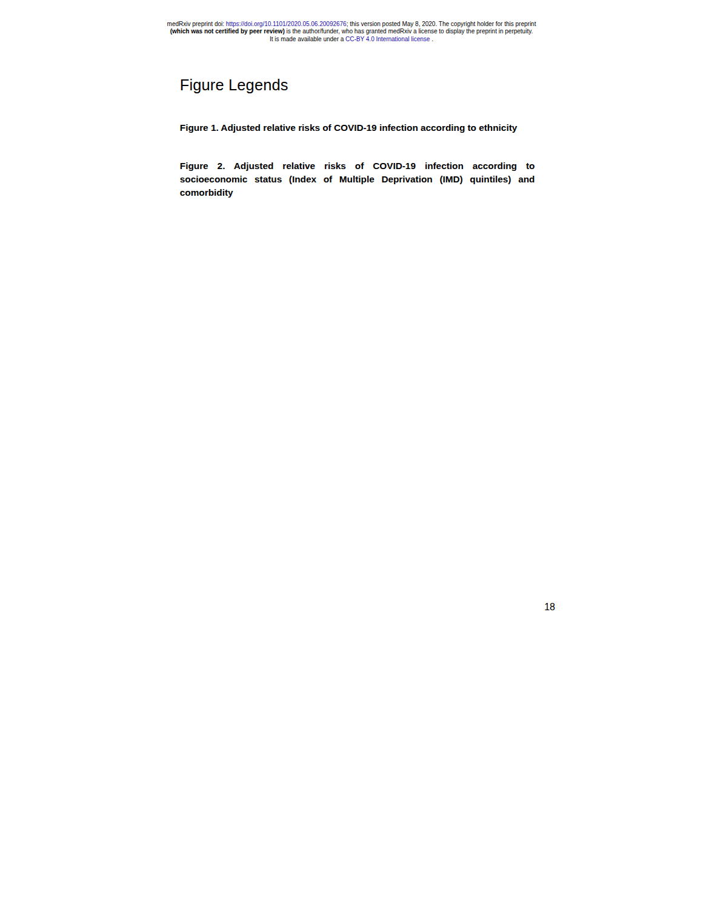medRxiv preprint doi: https://doi.org/10.1101/2020.05.06.20092676; this version posted May 8, 2020. The copyright holder for this preprint
(which was not certified by peer review) is the author/funder, who has granted medRxiv a license to display the preprint in perpetuity.
It is made available under a CC-BY 4.0 International license .
Figure Legends
Figure 1. Adjusted relative risks of COVID-19 infection according to ethnicity
Figure 2. Adjusted relative risks of COVID-19 infection according to socioeconomic status (Index of Multiple Deprivation (IMD) quintiles) and comorbidity
18